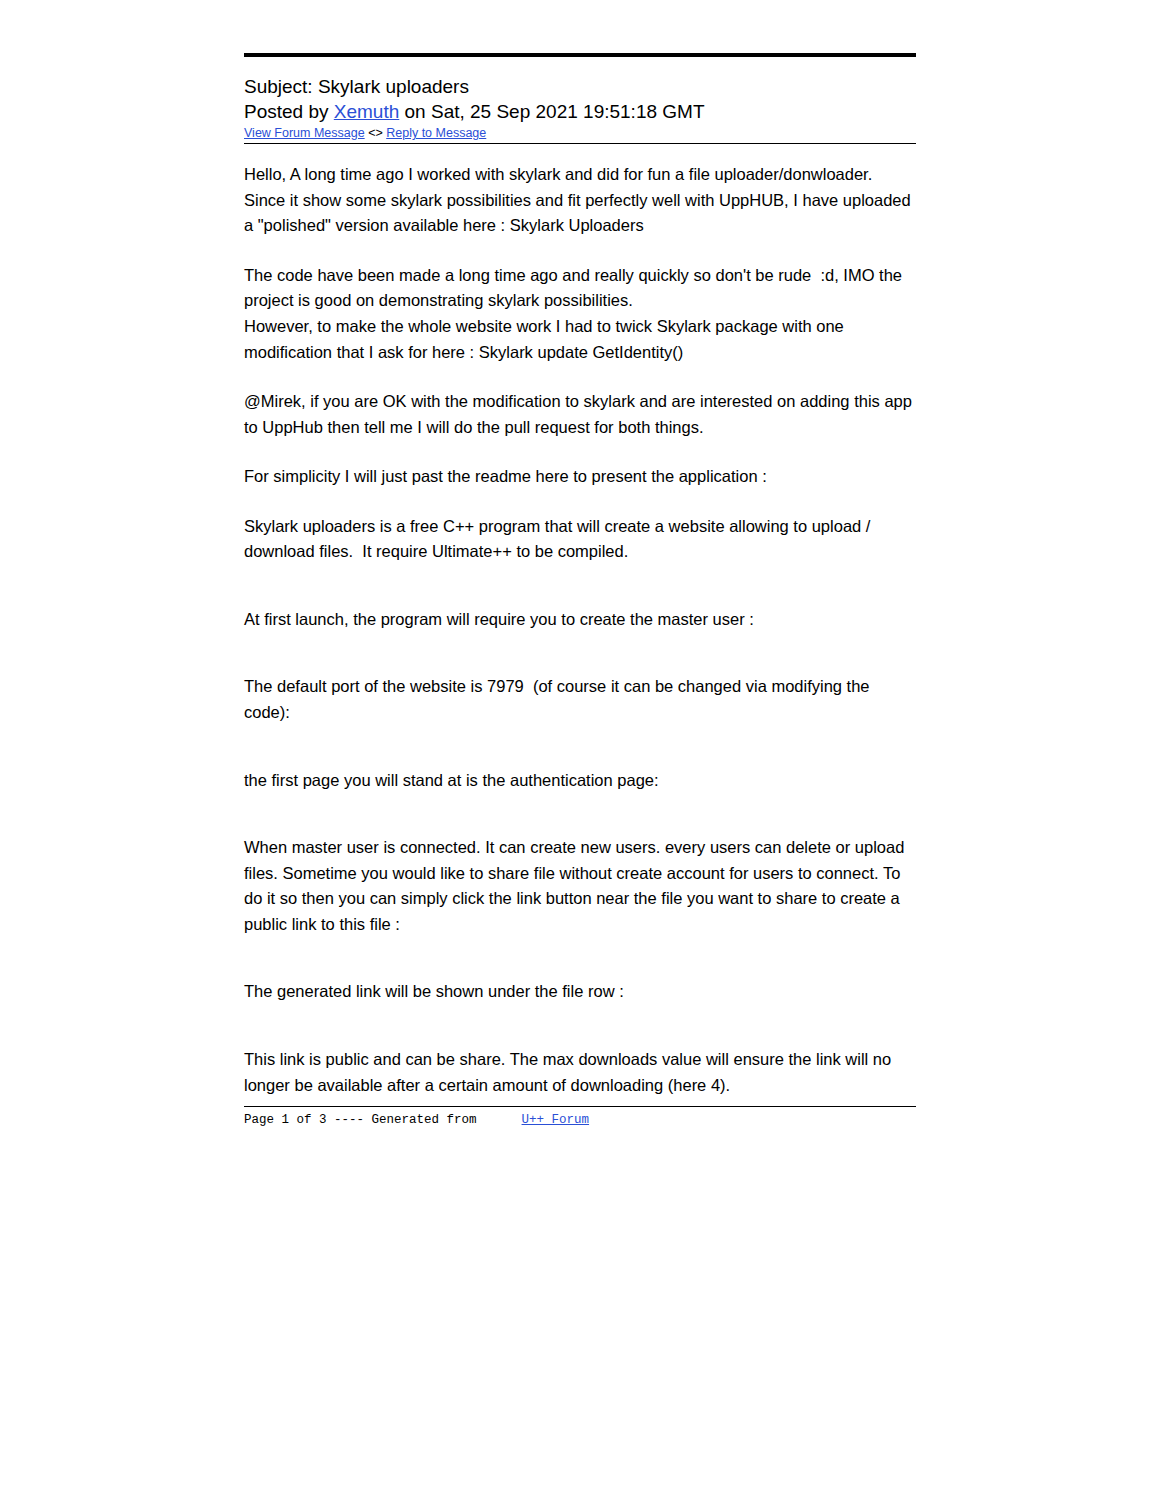Subject: Skylark uploaders
Posted by Xemuth on Sat, 25 Sep 2021 19:51:18 GMT
View Forum Message <> Reply to Message
Hello, A long time ago I worked with skylark and did for fun a file uploader/donwloader. Since it show some skylark possibilities and fit perfectly well with UppHUB, I have uploaded a "polished" version available here : Skylark Uploaders
The code have been made a long time ago and really quickly so don't be rude :d, IMO the project is good on demonstrating skylark possibilities.
However, to make the whole website work I had to twick Skylark package with one modification that I ask for here : Skylark update GetIdentity()
@Mirek, if you are OK with the modification to skylark and are interested on adding this app to UppHub then tell me I will do the pull request for both things.
For simplicity I will just past the readme here to present the application :
Skylark uploaders is a free C++ program that will create a website allowing to upload / download files. It require Ultimate++ to be compiled.
At first launch, the program will require you to create the master user :
The default port of the website is 7979 (of course it can be changed via modifying the code):
the first page you will stand at is the authentication page:
When master user is connected. It can create new users. every users can delete or upload files. Sometime you would like to share file without create account for users to connect. To do it so then you can simply click the link button near the file you want to share to create a public link to this file :
The generated link will be shown under the file row :
This link is public and can be share. The max downloads value will ensure the link will no longer be available after a certain amount of downloading (here 4).
Page 1 of 3 ---- Generated from U++ Forum